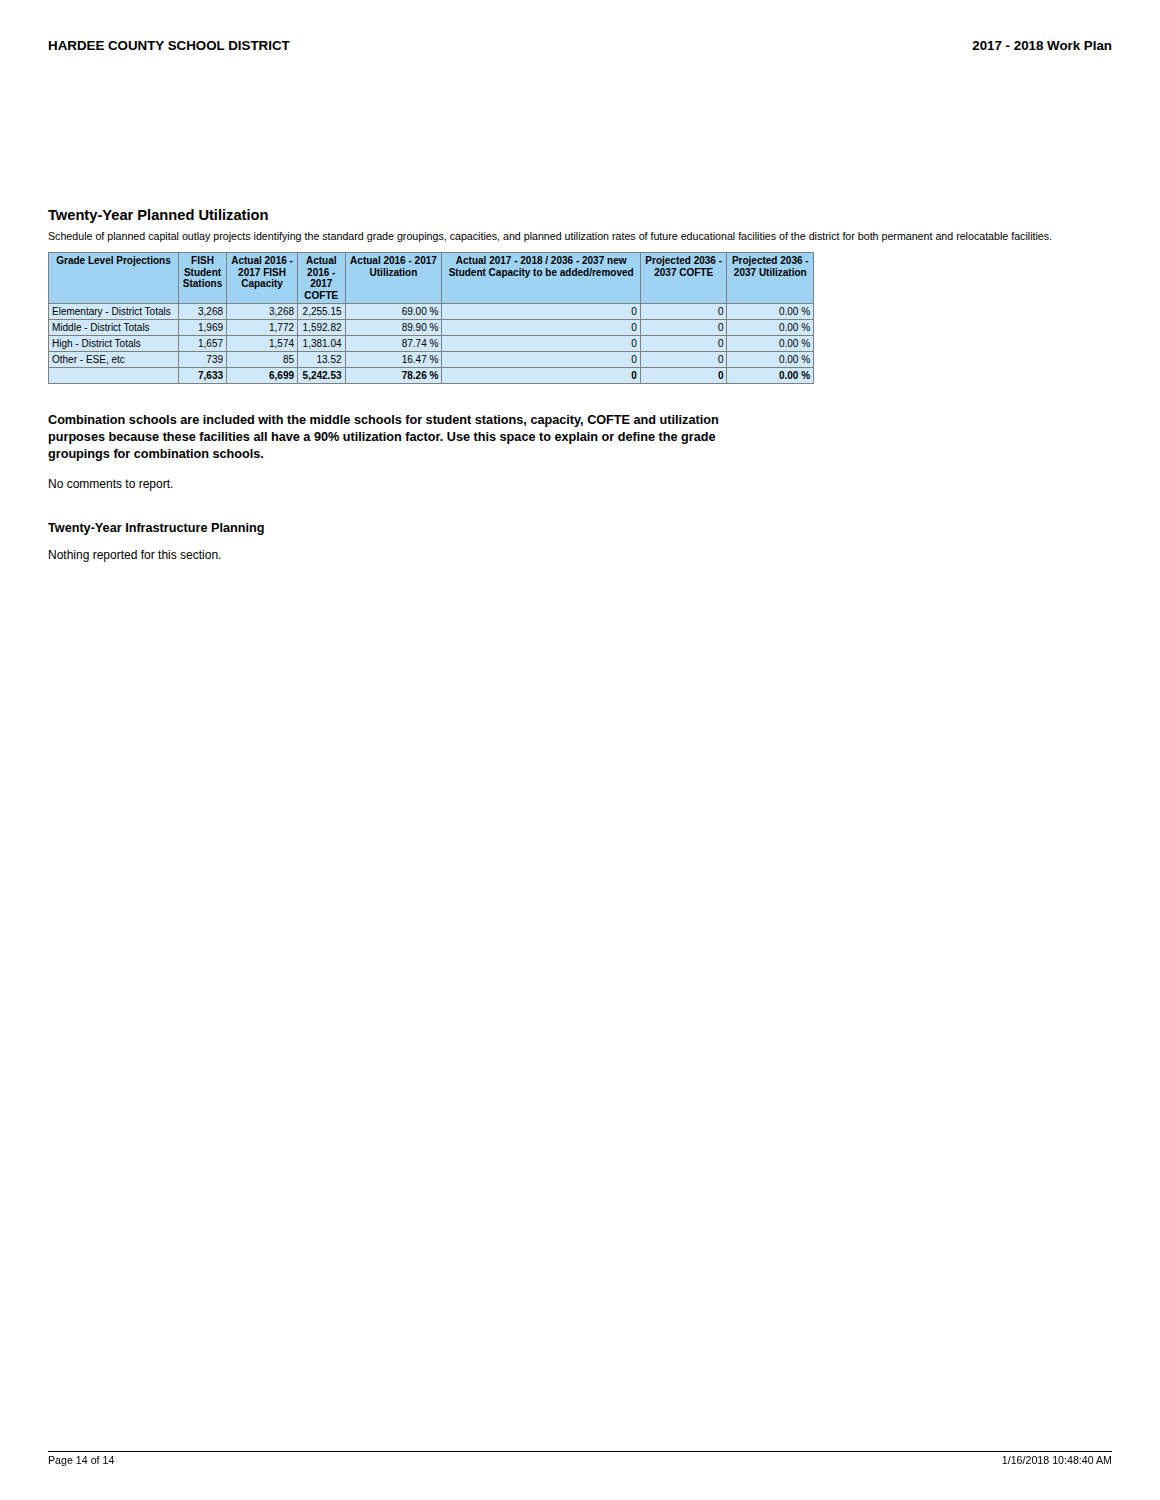HARDEE COUNTY SCHOOL DISTRICT 2017 - 2018 Work Plan
Twenty-Year Planned Utilization
Schedule of planned capital outlay projects identifying the standard grade groupings, capacities, and planned utilization rates of future educational facilities of the district for both permanent and relocatable facilities.
| Grade Level Projections | FISH Student Stations | Actual 2016 - 2017 FISH Capacity | Actual 2016 - 2017 COFTE | Actual 2016 - 2017 Utilization | Actual 2017 - 2018 / 2036 - 2037 new Student Capacity to be added/removed | Projected 2036 - 2037 COFTE | Projected 2036 - 2037 Utilization |
| --- | --- | --- | --- | --- | --- | --- | --- |
| Elementary - District Totals | 3,268 | 3,268 | 2,255.15 | 69.00 % | 0 | 0 | 0.00 % |
| Middle - District Totals | 1,969 | 1,772 | 1,592.82 | 89.90 % | 0 | 0 | 0.00 % |
| High - District Totals | 1,657 | 1,574 | 1,381.04 | 87.74 % | 0 | 0 | 0.00 % |
| Other - ESE, etc | 739 | 85 | 13.52 | 16.47 % | 0 | 0 | 0.00 % |
| | 7,633 | 6,699 | 5,242.53 | 78.26 % | 0 | 0 | 0.00 % |
Combination schools are included with the middle schools for student stations, capacity, COFTE and utilization purposes because these facilities all have a 90% utilization factor. Use this space to explain or define the grade groupings for combination schools.
No comments to report.
Twenty-Year Infrastructure Planning
Nothing reported for this section.
Page 14 of 14 1/16/2018 10:48:40 AM